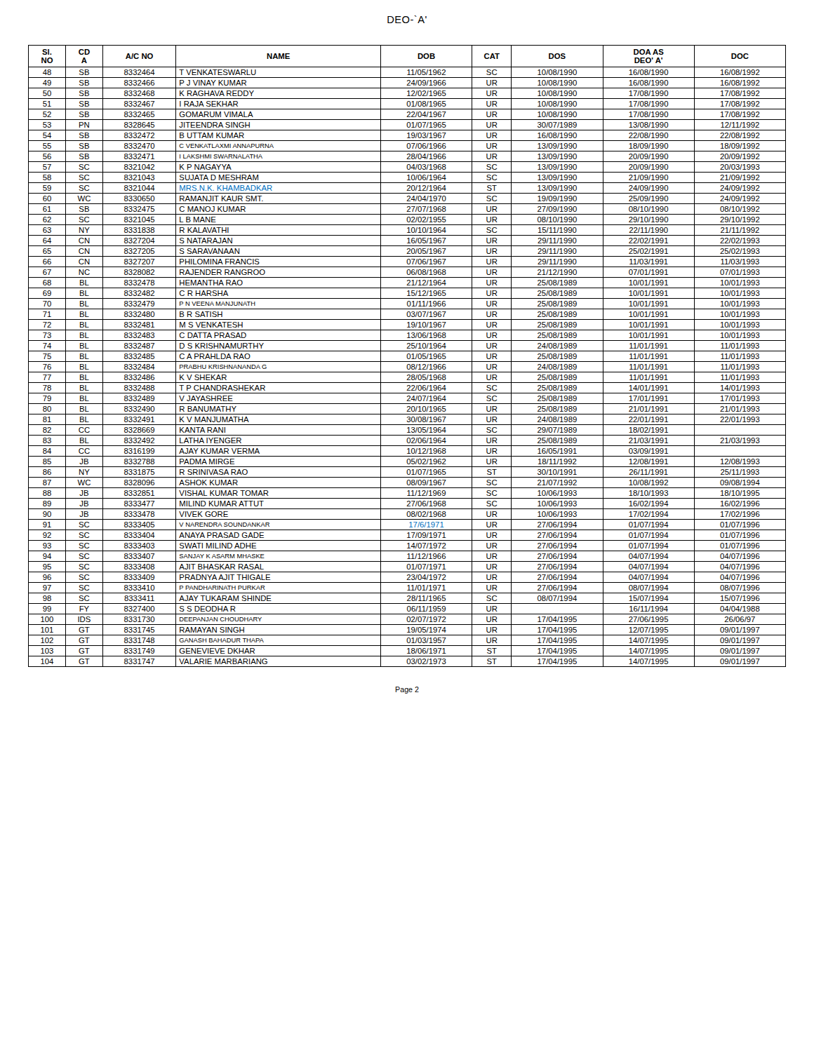DEO-`A'
| Sl. NO | CD A | A/C NO | NAME | DOB | CAT | DOS | DOA AS DEO' A' | DOC |
| --- | --- | --- | --- | --- | --- | --- | --- | --- |
| 48 | SB | 8332464 | T VENKATESWARLU | 11/05/1962 | SC | 10/08/1990 | 16/08/1990 | 16/08/1992 |
| 49 | SB | 8332466 | P J VINAY KUMAR | 24/09/1966 | UR | 10/08/1990 | 16/08/1990 | 16/08/1992 |
| 50 | SB | 8332468 | K RAGHAVA REDDY | 12/02/1965 | UR | 10/08/1990 | 17/08/1990 | 17/08/1992 |
| 51 | SB | 8332467 | I RAJA SEKHAR | 01/08/1965 | UR | 10/08/1990 | 17/08/1990 | 17/08/1992 |
| 52 | SB | 8332465 | GOMARUM VIMALA | 22/04/1967 | UR | 10/08/1990 | 17/08/1990 | 17/08/1992 |
| 53 | PN | 8328645 | JITEENDRA SINGH | 01/07/1965 | UR | 30/07/1989 | 13/08/1990 | 12/11/1992 |
| 54 | SB | 8332472 | B UTTAM KUMAR | 19/03/1967 | UR | 16/08/1990 | 22/08/1990 | 22/08/1992 |
| 55 | SB | 8332470 | C VENKATLAXMI ANNAPURNA | 07/06/1966 | UR | 13/09/1990 | 18/09/1990 | 18/09/1992 |
| 56 | SB | 8332471 | I LAKSHMI SWARNALATHA | 28/04/1966 | UR | 13/09/1990 | 20/09/1990 | 20/09/1992 |
| 57 | SC | 8321042 | K P NAGAYYA | 04/03/1968 | SC | 13/09/1990 | 20/09/1990 | 20/03/1993 |
| 58 | SC | 8321043 | SUJATA D MESHRAM | 10/06/1964 | SC | 13/09/1990 | 21/09/1990 | 21/09/1992 |
| 59 | SC | 8321044 | MRS.N.K. KHAMBADKAR | 20/12/1964 | ST | 13/09/1990 | 24/09/1990 | 24/09/1992 |
| 60 | WC | 8330650 | RAMANJIT KAUR SMT. | 24/04/1970 | SC | 19/09/1990 | 25/09/1990 | 24/09/1992 |
| 61 | SB | 8332475 | C MANOJ KUMAR | 27/07/1968 | UR | 27/09/1990 | 08/10/1990 | 08/10/1992 |
| 62 | SC | 8321045 | L B MANE | 02/02/1955 | UR | 08/10/1990 | 29/10/1990 | 29/10/1992 |
| 63 | NY | 8331838 | R KALAVATHI | 10/10/1964 | SC | 15/11/1990 | 22/11/1990 | 21/11/1992 |
| 64 | CN | 8327204 | S NATARAJAN | 16/05/1967 | UR | 29/11/1990 | 22/02/1991 | 22/02/1993 |
| 65 | CN | 8327205 | S SARAVANAAN | 20/05/1967 | UR | 29/11/1990 | 25/02/1991 | 25/02/1993 |
| 66 | CN | 8327207 | PHILOMINA FRANCIS | 07/06/1967 | UR | 29/11/1990 | 11/03/1991 | 11/03/1993 |
| 67 | NC | 8328082 | RAJENDER RANGROO | 06/08/1968 | UR | 21/12/1990 | 07/01/1991 | 07/01/1993 |
| 68 | BL | 8332478 | HEMANTHA RAO | 21/12/1964 | UR | 25/08/1989 | 10/01/1991 | 10/01/1993 |
| 69 | BL | 8332482 | C R HARSHA | 15/12/1965 | UR | 25/08/1989 | 10/01/1991 | 10/01/1993 |
| 70 | BL | 8332479 | P N VEENA MANJUNATH | 01/11/1966 | UR | 25/08/1989 | 10/01/1991 | 10/01/1993 |
| 71 | BL | 8332480 | B R SATISH | 03/07/1967 | UR | 25/08/1989 | 10/01/1991 | 10/01/1993 |
| 72 | BL | 8332481 | M S VENKATESH | 19/10/1967 | UR | 25/08/1989 | 10/01/1991 | 10/01/1993 |
| 73 | BL | 8332483 | C DATTA PRASAD | 13/06/1968 | UR | 25/08/1989 | 10/01/1991 | 10/01/1993 |
| 74 | BL | 8332487 | D S KRISHNAMURTHY | 25/10/1964 | UR | 24/08/1989 | 11/01/1991 | 11/01/1993 |
| 75 | BL | 8332485 | C A PRAHLDA RAO | 01/05/1965 | UR | 25/08/1989 | 11/01/1991 | 11/01/1993 |
| 76 | BL | 8332484 | PRABHU KRISHNANANDA G | 08/12/1966 | UR | 24/08/1989 | 11/01/1991 | 11/01/1993 |
| 77 | BL | 8332486 | K V SHEKAR | 28/05/1968 | UR | 25/08/1989 | 11/01/1991 | 11/01/1993 |
| 78 | BL | 8332488 | T P CHANDRASHEKAR | 22/06/1964 | SC | 25/08/1989 | 14/01/1991 | 14/01/1993 |
| 79 | BL | 8332489 | V JAYASHREE | 24/07/1964 | SC | 25/08/1989 | 17/01/1991 | 17/01/1993 |
| 80 | BL | 8332490 | R BANUMATHY | 20/10/1965 | UR | 25/08/1989 | 21/01/1991 | 21/01/1993 |
| 81 | BL | 8332491 | K V MANJUMATHA | 30/08/1967 | UR | 24/08/1989 | 22/01/1991 | 22/01/1993 |
| 82 | CC | 8328669 | KANTA RANI | 13/05/1964 | SC | 29/07/1989 | 18/02/1991 | |
| 83 | BL | 8332492 | LATHA IYENGER | 02/06/1964 | UR | 25/08/1989 | 21/03/1991 | 21/03/1993 |
| 84 | CC | 8316199 | AJAY KUMAR VERMA | 10/12/1968 | UR | 16/05/1991 | 03/09/1991 | |
| 85 | JB | 8332788 | PADMA MIRGE | 05/02/1962 | UR | 18/11/1992 | 12/08/1991 | 12/08/1993 |
| 86 | NY | 8331875 | R SRINIVASA RAO | 01/07/1965 | ST | 30/10/1991 | 26/11/1991 | 25/11/1993 |
| 87 | WC | 8328096 | ASHOK KUMAR | 08/09/1967 | SC | 21/07/1992 | 10/08/1992 | 09/08/1994 |
| 88 | JB | 8332851 | VISHAL KUMAR TOMAR | 11/12/1969 | SC | 10/06/1993 | 18/10/1993 | 18/10/1995 |
| 89 | JB | 8333477 | MILIND KUMAR ATTUT | 27/06/1968 | SC | 10/06/1993 | 16/02/1994 | 16/02/1996 |
| 90 | JB | 8333478 | VIVEK GORE | 08/02/1968 | UR | 10/06/1993 | 17/02/1994 | 17/02/1996 |
| 91 | SC | 8333405 | V NARENDRA SOUNDANKAR | 17/6/1971 | UR | 27/06/1994 | 01/07/1994 | 01/07/1996 |
| 92 | SC | 8333404 | ANAYA PRASAD GADE | 17/09/1971 | UR | 27/06/1994 | 01/07/1994 | 01/07/1996 |
| 93 | SC | 8333403 | SWATI MILIND ADHE | 14/07/1972 | UR | 27/06/1994 | 01/07/1994 | 01/07/1996 |
| 94 | SC | 8333407 | SANJAY K ASARM MHASKE | 11/12/1966 | UR | 27/06/1994 | 04/07/1994 | 04/07/1996 |
| 95 | SC | 8333408 | AJIT BHASKAR RASAL | 01/07/1971 | UR | 27/06/1994 | 04/07/1994 | 04/07/1996 |
| 96 | SC | 8333409 | PRADNYA AJIT THIGALE | 23/04/1972 | UR | 27/06/1994 | 04/07/1994 | 04/07/1996 |
| 97 | SC | 8333410 | P PANDHARINATH PURKAR | 11/01/1971 | UR | 27/06/1994 | 08/07/1994 | 08/07/1996 |
| 98 | SC | 8333411 | AJAY TUKARAM SHINDE | 28/11/1965 | SC | 08/07/1994 | 15/07/1994 | 15/07/1996 |
| 99 | FY | 8327400 | S S DEODHA R | 06/11/1959 | UR | | 16/11/1994 | 04/04/1988 |
| 100 | IDS | 8331730 | DEEPANJAN CHOUDHARY | 02/07/1972 | UR | 17/04/1995 | 27/06/1995 | 26/06/97 |
| 101 | GT | 8331745 | RAMAYAN SINGH | 19/05/1974 | UR | 17/04/1995 | 12/07/1995 | 09/01/1997 |
| 102 | GT | 8331748 | GANASH BAHADUR THAPA | 01/03/1957 | UR | 17/04/1995 | 14/07/1995 | 09/01/1997 |
| 103 | GT | 8331749 | GENEVIEVE DKHAR | 18/06/1971 | ST | 17/04/1995 | 14/07/1995 | 09/01/1997 |
| 104 | GT | 8331747 | VALARIE MARBARIANG | 03/02/1973 | ST | 17/04/1995 | 14/07/1995 | 09/01/1997 |
Page 2